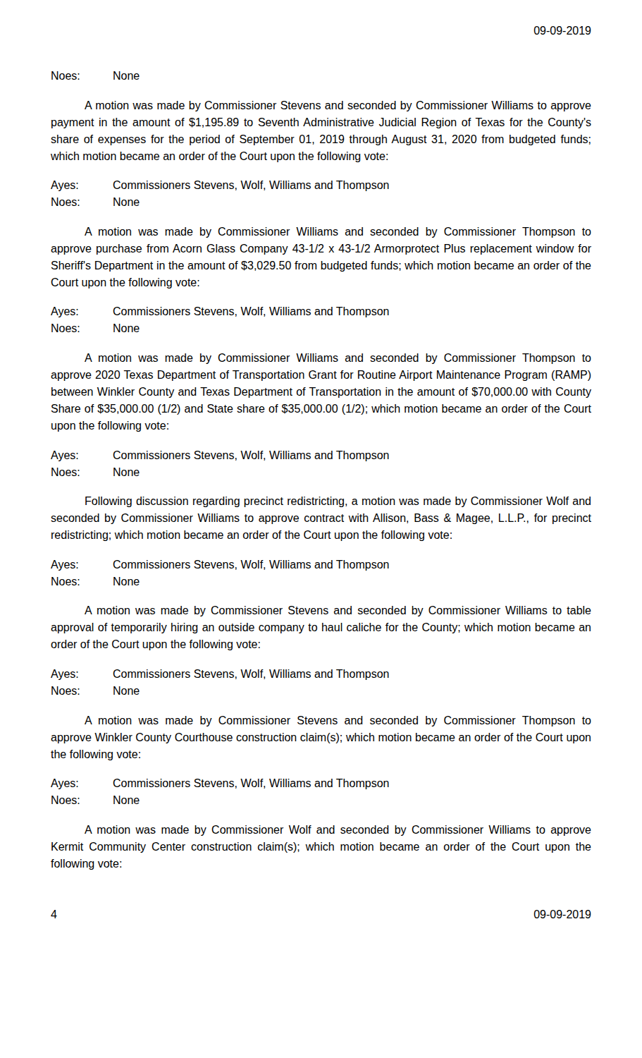09-09-2019
Noes: None
A motion was made by Commissioner Stevens and seconded by Commissioner Williams to approve payment in the amount of $1,195.89 to Seventh Administrative Judicial Region of Texas for the County's share of expenses for the period of September 01, 2019 through August 31, 2020 from budgeted funds; which motion became an order of the Court upon the following vote:
Ayes: Commissioners Stevens, Wolf, Williams and Thompson
Noes: None
A motion was made by Commissioner Williams and seconded by Commissioner Thompson to approve purchase from Acorn Glass Company 43-1/2 x 43-1/2 Armorprotect Plus replacement window for Sheriff's Department in the amount of $3,029.50 from budgeted funds; which motion became an order of the Court upon the following vote:
Ayes: Commissioners Stevens, Wolf, Williams and Thompson
Noes: None
A motion was made by Commissioner Williams and seconded by Commissioner Thompson to approve 2020 Texas Department of Transportation Grant for Routine Airport Maintenance Program (RAMP) between Winkler County and Texas Department of Transportation in the amount of $70,000.00 with County Share of $35,000.00 (1/2) and State share of $35,000.00 (1/2); which motion became an order of the Court upon the following vote:
Ayes: Commissioners Stevens, Wolf, Williams and Thompson
Noes: None
Following discussion regarding precinct redistricting, a motion was made by Commissioner Wolf and seconded by Commissioner Williams to approve contract with Allison, Bass & Magee, L.L.P., for precinct redistricting; which motion became an order of the Court upon the following vote:
Ayes: Commissioners Stevens, Wolf, Williams and Thompson
Noes: None
A motion was made by Commissioner Stevens and seconded by Commissioner Williams to table approval of temporarily hiring an outside company to haul caliche for the County; which motion became an order of the Court upon the following vote:
Ayes: Commissioners Stevens, Wolf, Williams and Thompson
Noes: None
A motion was made by Commissioner Stevens and seconded by Commissioner Thompson to approve Winkler County Courthouse construction claim(s); which motion became an order of the Court upon the following vote:
Ayes: Commissioners Stevens, Wolf, Williams and Thompson
Noes: None
A motion was made by Commissioner Wolf and seconded by Commissioner Williams to approve Kermit Community Center construction claim(s); which motion became an order of the Court upon the following vote:
4 09-09-2019